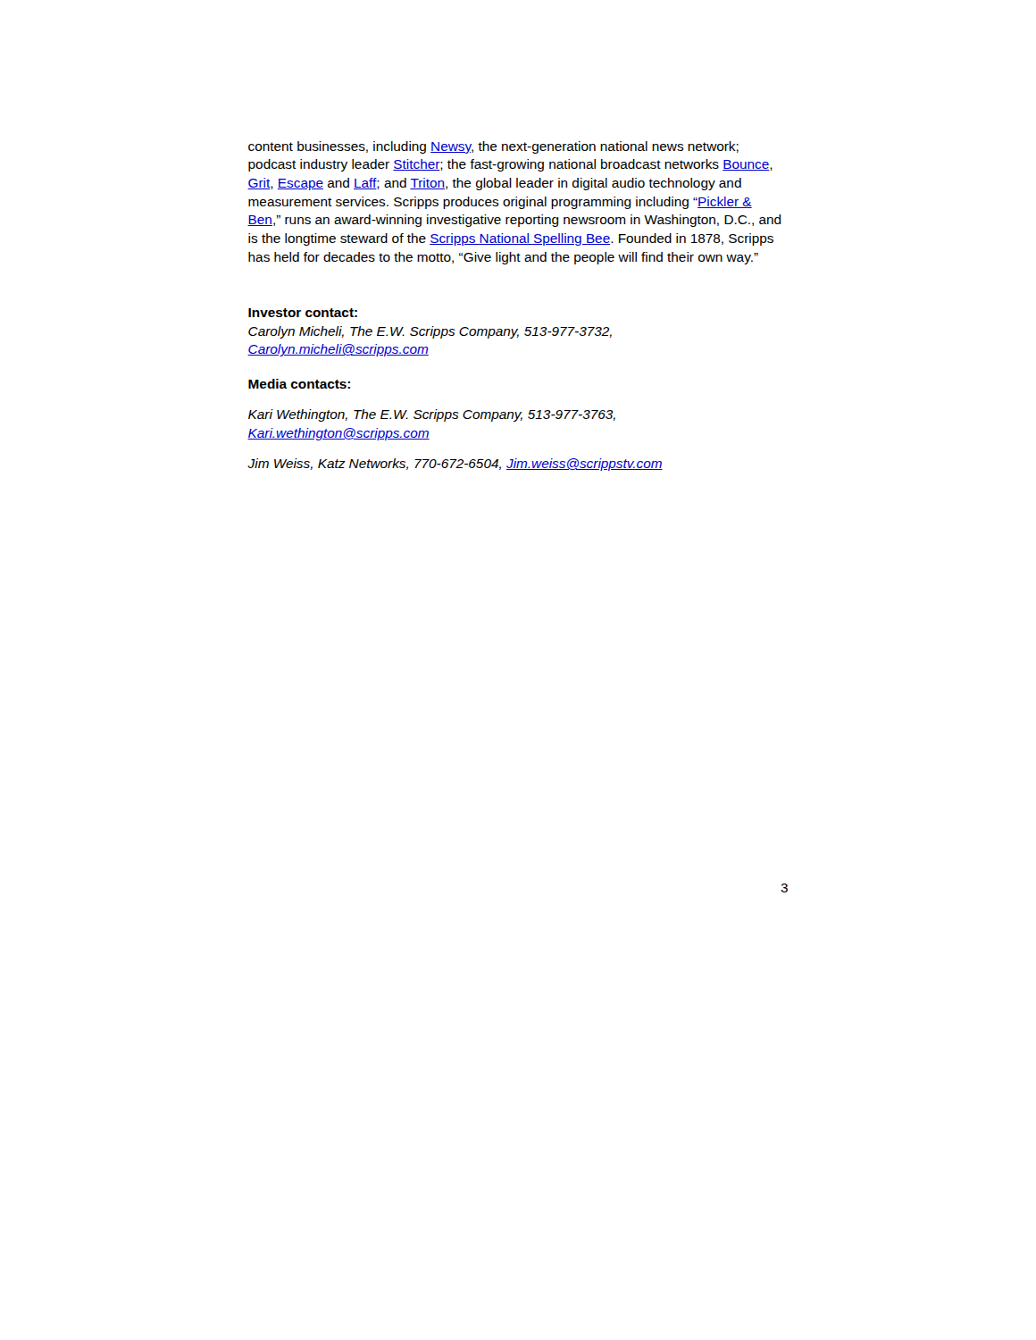content businesses, including Newsy, the next-generation national news network; podcast industry leader Stitcher; the fast-growing national broadcast networks Bounce, Grit, Escape and Laff; and Triton, the global leader in digital audio technology and measurement services. Scripps produces original programming including “Pickler & Ben,” runs an award-winning investigative reporting newsroom in Washington, D.C., and is the longtime steward of the Scripps National Spelling Bee. Founded in 1878, Scripps has held for decades to the motto, “Give light and the people will find their own way.”
Investor contact:
Carolyn Micheli, The E.W. Scripps Company, 513-977-3732, Carolyn.micheli@scripps.com
Media contacts:
Kari Wethington, The E.W. Scripps Company, 513-977-3763, Kari.wethington@scripps.com
Jim Weiss, Katz Networks, 770-672-6504, Jim.weiss@scrippstv.com
3